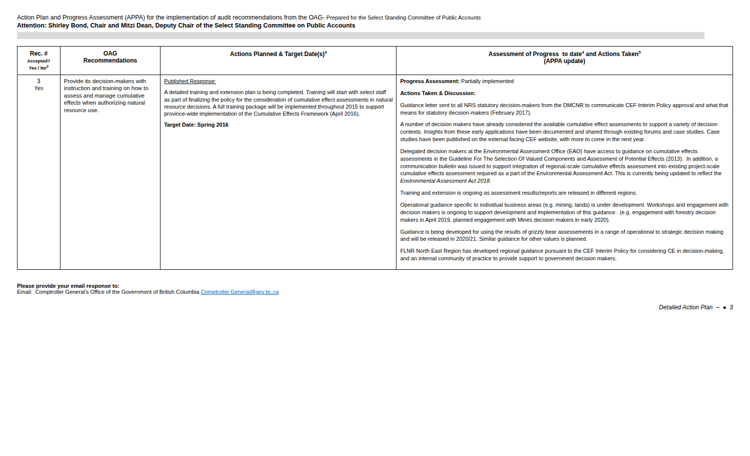Action Plan and Progress Assessment (APPA) for the implementation of audit recommendations from the OAG- Prepared for the Select Standing Committee of Public Accounts
Attention: Shirley Bond, Chair and Mitzi Dean, Deputy Chair of the Select Standing Committee on Public Accounts
| Rec. # Accepted? Yes / No 2 | OAG Recommendations | Actions Planned & Target Date(s) 3 | Assessment of Progress to date 4 and Actions Taken 5 (APPA update) |
| --- | --- | --- | --- |
| 3 Yes | Provide its decision-makers with instruction and training on how to assess and manage cumulative effects when authorizing natural resource use. | Published Response: A detailed training and extension plan is being completed. Training will start with select staff as part of finalizing the policy for the consideration of cumulative effect assessments in natural resource decisions. A full training package will be implemented throughout 2015 to support province-wide implementation of the Cumulative Effects Framework (April 2016). Target Date: Spring 2016 | Progress Assessment: Partially implemented Actions Taken & Discussion: Guidance letter sent to all NRS statutory decision-makers from the DMCNR to communicate CEF Interim Policy approval and what that means for statutory decision-makers (February 2017). A number of decision makers have already considered the available cumulative effect assessments to support a variety of decision contexts. Insights from these early applications have been documented and shared through existing forums and case studies. Case studies have been published on the external facing CEF website, with more to come in the next year. Delegated decision makers at the Environmental Assessment Office (EAO) have access to guidance on cumulative effects assessments in the Guideline For The Selection Of Valued Components and Assessment of Potential Effects (2013). In addition, a communication bulletin was issued to support integration of regional-scale cumulative effects assessment into existing project-scale cumulative effects assessment required as a part of the Environmental Assessment Act. This is currently being updated to reflect the Environmental Assessment Act 2018. Training and extension is ongoing as assessment results/reports are released in different regions. Operational guidance specific to individual business areas (e.g. mining, lands) is under development. Workshops and engagement with decision makers is ongoing to support development and implementation of this guidance . (e.g. engagement with forestry decision makers in April 2019, planned engagement with Mines decision makers in early 2020). Guidance is being developed for using the results of grizzly bear assessements in a range of operational to strategic decision making and will be released in 2020/21. Similar guidance for other values is planned. FLNR North East Region has developed regional guidance pursuant to the CEF Interim Policy for considering CE in decision-making, and an internal community of practice to provide support to government decision makers. |
Please provide your email response to:
Email: Comptroller General’s Office of the Government of British Columbia Comptroller.General@gov.bc.ca
Detailed Action Plan – ● 3